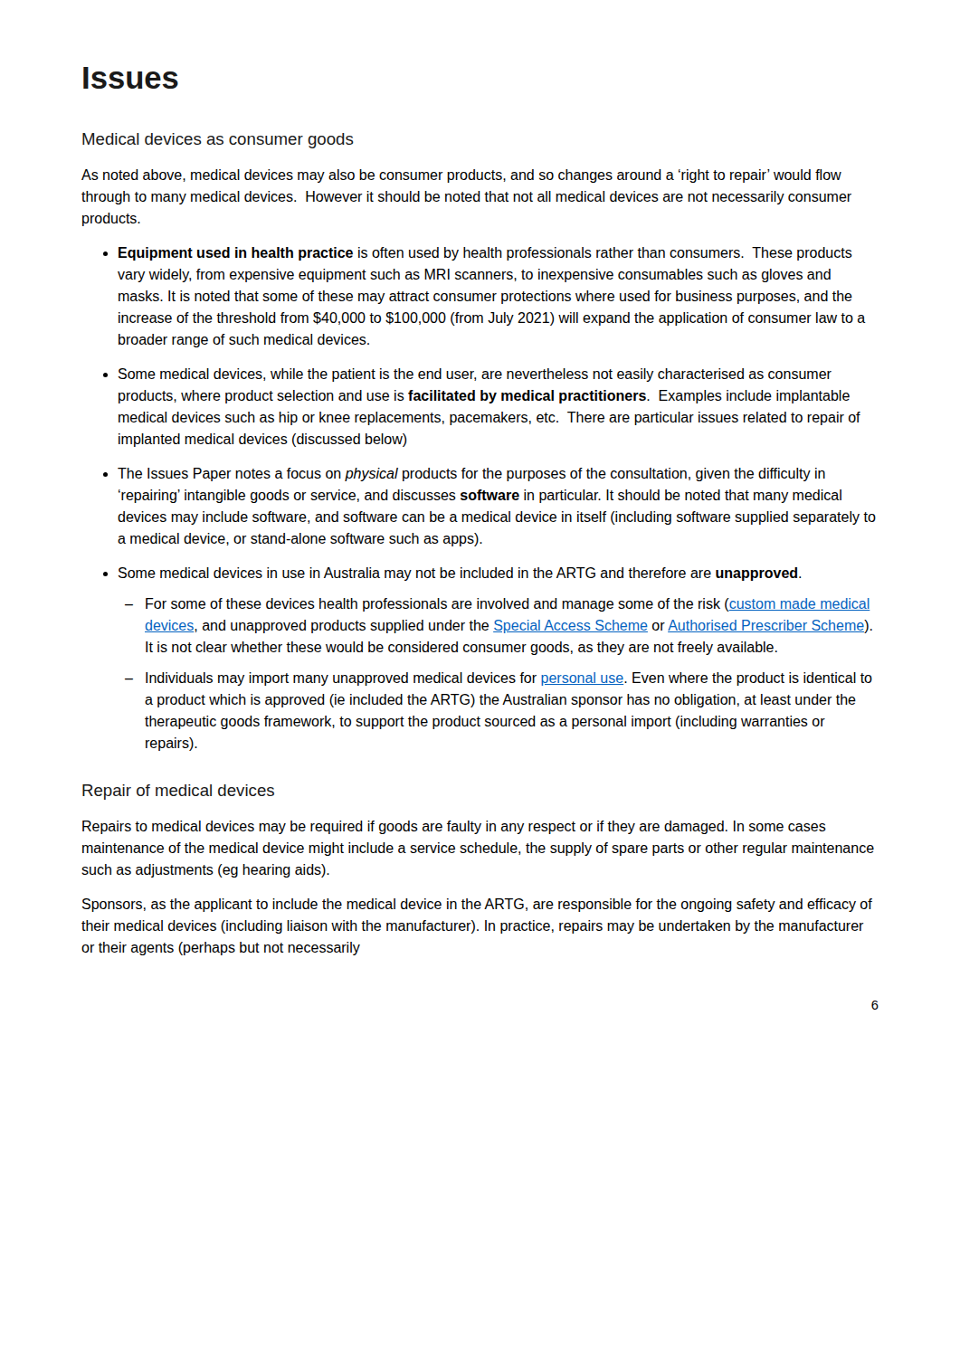Issues
Medical devices as consumer goods
As noted above, medical devices may also be consumer products, and so changes around a ‘right to repair’ would flow through to many medical devices. However it should be noted that not all medical devices are not necessarily consumer products.
Equipment used in health practice is often used by health professionals rather than consumers. These products vary widely, from expensive equipment such as MRI scanners, to inexpensive consumables such as gloves and masks. It is noted that some of these may attract consumer protections where used for business purposes, and the increase of the threshold from $40,000 to $100,000 (from July 2021) will expand the application of consumer law to a broader range of such medical devices.
Some medical devices, while the patient is the end user, are nevertheless not easily characterised as consumer products, where product selection and use is facilitated by medical practitioners. Examples include implantable medical devices such as hip or knee replacements, pacemakers, etc. There are particular issues related to repair of implanted medical devices (discussed below)
The Issues Paper notes a focus on physical products for the purposes of the consultation, given the difficulty in ‘repairing’ intangible goods or service, and discusses software in particular. It should be noted that many medical devices may include software, and software can be a medical device in itself (including software supplied separately to a medical device, or stand-alone software such as apps).
Some medical devices in use in Australia may not be included in the ARTG and therefore are unapproved.
For some of these devices health professionals are involved and manage some of the risk (custom made medical devices, and unapproved products supplied under the Special Access Scheme or Authorised Prescriber Scheme). It is not clear whether these would be considered consumer goods, as they are not freely available.
Individuals may import many unapproved medical devices for personal use. Even where the product is identical to a product which is approved (ie included the ARTG) the Australian sponsor has no obligation, at least under the therapeutic goods framework, to support the product sourced as a personal import (including warranties or repairs).
Repair of medical devices
Repairs to medical devices may be required if goods are faulty in any respect or if they are damaged. In some cases maintenance of the medical device might include a service schedule, the supply of spare parts or other regular maintenance such as adjustments (eg hearing aids).
Sponsors, as the applicant to include the medical device in the ARTG, are responsible for the ongoing safety and efficacy of their medical devices (including liaison with the manufacturer). In practice, repairs may be undertaken by the manufacturer or their agents (perhaps but not necessarily
6